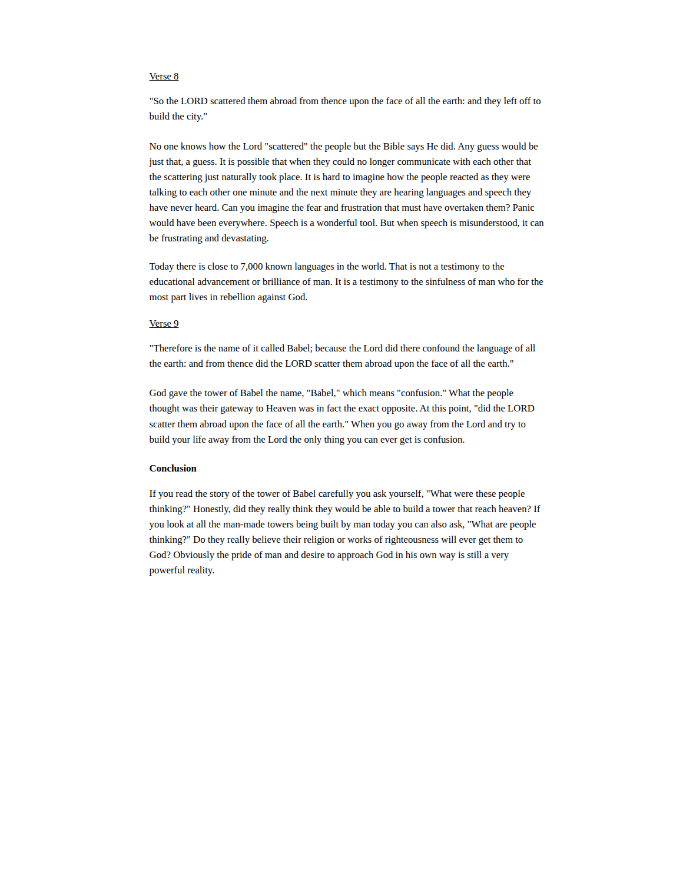Verse 8
"So the LORD scattered them abroad from thence upon the face of all the earth: and they left off to build the city."
No one knows how the Lord "scattered" the people but the Bible says He did. Any guess would be just that, a guess. It is possible that when they could no longer communicate with each other that the scattering just naturally took place. It is hard to imagine how the people reacted as they were talking to each other one minute and the next minute they are hearing languages and speech they have never heard. Can you imagine the fear and frustration that must have overtaken them? Panic would have been everywhere. Speech is a wonderful tool. But when speech is misunderstood, it can be frustrating and devastating.
Today there is close to 7,000 known languages in the world. That is not a testimony to the educational advancement or brilliance of man. It is a testimony to the sinfulness of man who for the most part lives in rebellion against God.
Verse 9
"Therefore is the name of it called Babel; because the Lord did there confound the language of all the earth: and from thence did the LORD scatter them abroad upon the face of all the earth."
God gave the tower of Babel the name, "Babel," which means "confusion." What the people thought was their gateway to Heaven was in fact the exact opposite. At this point, "did the LORD scatter them abroad upon the face of all the earth." When you go away from the Lord and try to build your life away from the Lord the only thing you can ever get is confusion.
Conclusion
If you read the story of the tower of Babel carefully you ask yourself, "What were these people thinking?" Honestly, did they really think they would be able to build a tower that reach heaven? If you look at all the man-made towers being built by man today you can also ask, "What are people thinking?" Do they really believe their religion or works of righteousness will ever get them to God? Obviously the pride of man and desire to approach God in his own way is still a very powerful reality.